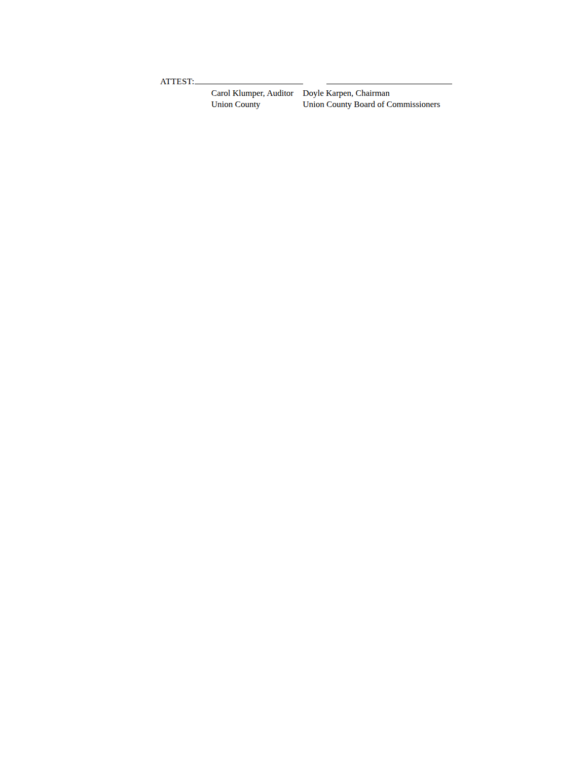ATTEST:
Carol Klumper, Auditor
Union County
Doyle Karpen, Chairman
Union County Board of Commissioners